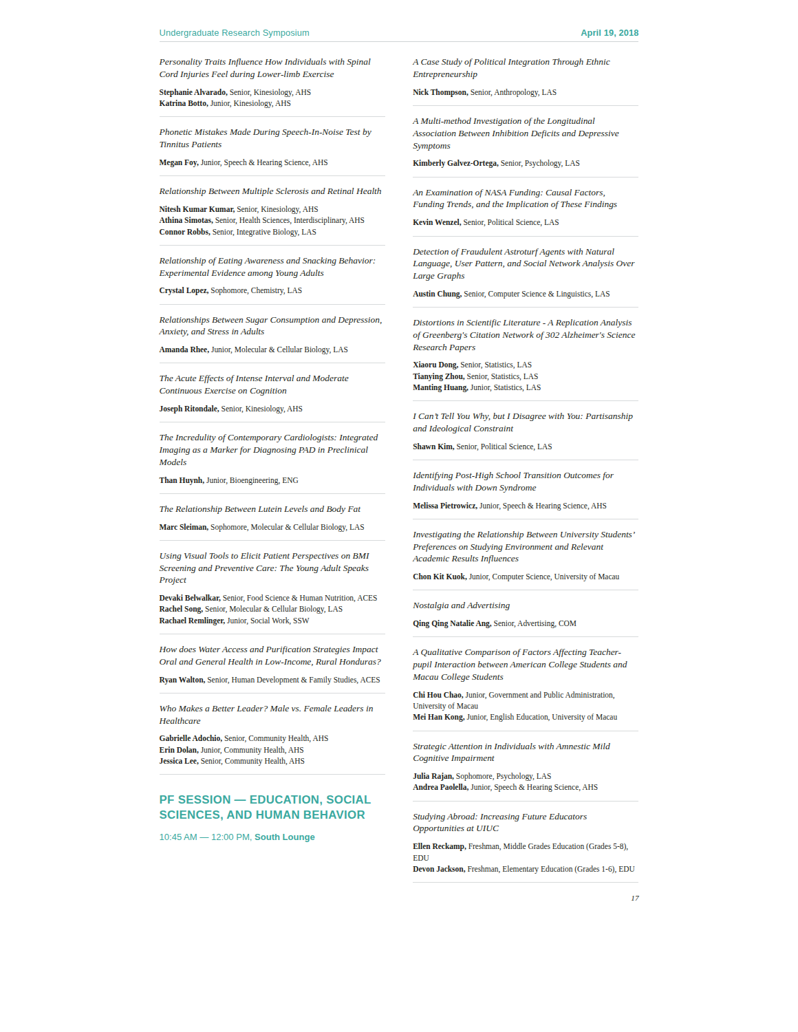Undergraduate Research Symposium April 19, 2018
Personality Traits Influence How Individuals with Spinal Cord Injuries Feel during Lower-limb Exercise
Stephanie Alvarado, Senior, Kinesiology, AHS
Katrina Botto, Junior, Kinesiology, AHS
Phonetic Mistakes Made During Speech-In-Noise Test by Tinnitus Patients
Megan Foy, Junior, Speech & Hearing Science, AHS
Relationship Between Multiple Sclerosis and Retinal Health
Nitesh Kumar Kumar, Senior, Kinesiology, AHS
Athina Simotas, Senior, Health Sciences, Interdisciplinary, AHS
Connor Robbs, Senior, Integrative Biology, LAS
Relationship of Eating Awareness and Snacking Behavior: Experimental Evidence among Young Adults
Crystal Lopez, Sophomore, Chemistry, LAS
Relationships Between Sugar Consumption and Depression, Anxiety, and Stress in Adults
Amanda Rhee, Junior, Molecular & Cellular Biology, LAS
The Acute Effects of Intense Interval and Moderate Continuous Exercise on Cognition
Joseph Ritondale, Senior, Kinesiology, AHS
The Incredulity of Contemporary Cardiologists: Integrated Imaging as a Marker for Diagnosing PAD in Preclinical Models
Than Huynh, Junior, Bioengineering, ENG
The Relationship Between Lutein Levels and Body Fat
Marc Sleiman, Sophomore, Molecular & Cellular Biology, LAS
Using Visual Tools to Elicit Patient Perspectives on BMI Screening and Preventive Care: The Young Adult Speaks Project
Devaki Belwalkar, Senior, Food Science & Human Nutrition, ACES
Rachel Song, Senior, Molecular & Cellular Biology, LAS
Rachael Remlinger, Junior, Social Work, SSW
How does Water Access and Purification Strategies Impact Oral and General Health in Low-Income, Rural Honduras?
Ryan Walton, Senior, Human Development & Family Studies, ACES
Who Makes a Better Leader? Male vs. Female Leaders in Healthcare
Gabrielle Adochio, Senior, Community Health, AHS
Erin Dolan, Junior, Community Health, AHS
Jessica Lee, Senior, Community Health, AHS
PF Session — Education, Social Sciences, and Human Behavior
10:45 AM — 12:00 PM, South Lounge
A Case Study of Political Integration Through Ethnic Entrepreneurship
Nick Thompson, Senior, Anthropology, LAS
A Multi-method Investigation of the Longitudinal Association Between Inhibition Deficits and Depressive Symptoms
Kimberly Galvez-Ortega, Senior, Psychology, LAS
An Examination of NASA Funding: Causal Factors, Funding Trends, and the Implication of These Findings
Kevin Wenzel, Senior, Political Science, LAS
Detection of Fraudulent Astroturf Agents with Natural Language, User Pattern, and Social Network Analysis Over Large Graphs
Austin Chung, Senior, Computer Science & Linguistics, LAS
Distortions in Scientific Literature - A Replication Analysis of Greenberg's Citation Network of 302 Alzheimer's Science Research Papers
Xiaoru Dong, Senior, Statistics, LAS
Tianying Zhou, Senior, Statistics, LAS
Manting Huang, Junior, Statistics, LAS
I Can’t Tell You Why, but I Disagree with You: Partisanship and Ideological Constraint
Shawn Kim, Senior, Political Science, LAS
Identifying Post-High School Transition Outcomes for Individuals with Down Syndrome
Melissa Pietrowicz, Junior, Speech & Hearing Science, AHS
Investigating the Relationship Between University Students’ Preferences on Studying Environment and Relevant Academic Results Influences
Chon Kit Kuok, Junior, Computer Science, University of Macau
Nostalgia and Advertising
Qing Qing Natalie Ang, Senior, Advertising, COM
A Qualitative Comparison of Factors Affecting Teacher-pupil Interaction between American College Students and Macau College Students
Chi Hou Chao, Junior, Government and Public Administration, University of Macau
Mei Han Kong, Junior, English Education, University of Macau
Strategic Attention in Individuals with Amnestic Mild Cognitive Impairment
Julia Rajan, Sophomore, Psychology, LAS
Andrea Paolella, Junior, Speech & Hearing Science, AHS
Studying Abroad: Increasing Future Educators Opportunities at UIUC
Ellen Reckamp, Freshman, Middle Grades Education (Grades 5-8), EDU
Devon Jackson, Freshman, Elementary Education (Grades 1-6), EDU
17